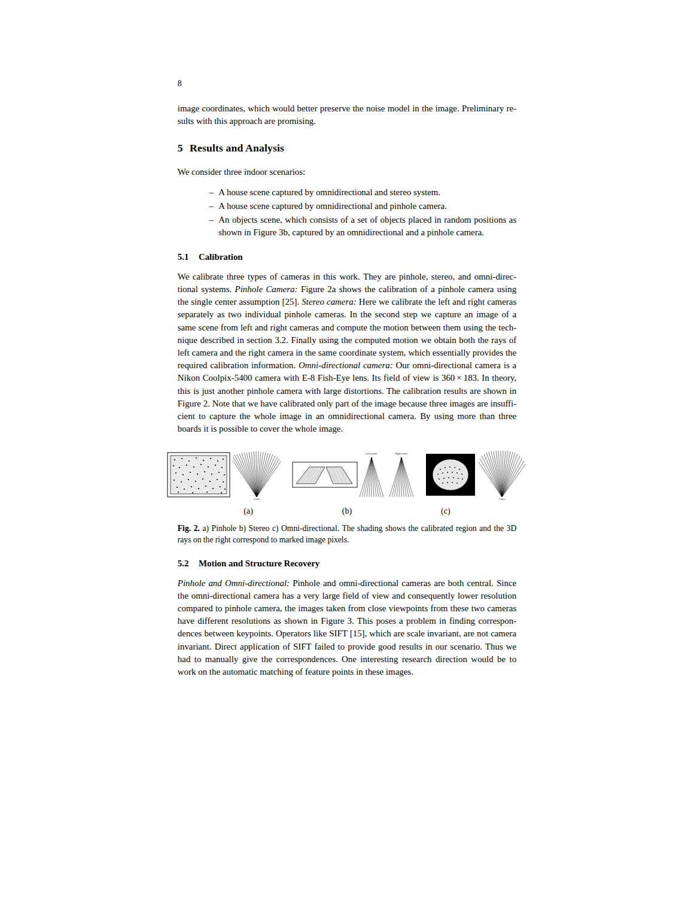8
image coordinates, which would better preserve the noise model in the image. Preliminary results with this approach are promising.
5 Results and Analysis
We consider three indoor scenarios:
A house scene captured by omnidirectional and stereo system.
A house scene captured by omnidirectional and pinhole camera.
An objects scene, which consists of a set of objects placed in random positions as shown in Figure 3b, captured by an omnidirectional and a pinhole camera.
5.1 Calibration
We calibrate three types of cameras in this work. They are pinhole, stereo, and omni-directional systems. Pinhole Camera: Figure 2a shows the calibration of a pinhole camera using the single center assumption [25]. Stereo camera: Here we calibrate the left and right cameras separately as two individual pinhole cameras. In the second step we capture an image of a same scene from left and right cameras and compute the motion between them using the technique described in section 3.2. Finally using the computed motion we obtain both the rays of left camera and the right camera in the same coordinate system, which essentially provides the required calibration information. Omni-directional camera: Our omni-directional camera is a Nikon Coolpix-5400 camera with E-8 Fish-Eye lens. Its field of view is 360 × 183. In theory, this is just another pinhole camera with large distortions. The calibration results are shown in Figure 2. Note that we have calibrated only part of the image because three images are insufficient to capture the whole image in an omnidirectional camera. By using more than three boards it is possible to cover the whole image.
Center
Left center Right center
Center
(a) (b) (c)
Fig. 2. a) Pinhole b) Stereo c) Omni-directional. The shading shows the calibrated region and the 3D rays on the right correspond to marked image pixels.
5.2 Motion and Structure Recovery
Pinhole and Omni-directional: Pinhole and omni-directional cameras are both central. Since the omni-directional camera has a very large field of view and consequently lower resolution compared to pinhole camera, the images taken from close viewpoints from these two cameras have different resolutions as shown in Figure 3. This poses a problem in finding correspondences between keypoints. Operators like SIFT [15], which are scale invariant, are not camera invariant. Direct application of SIFT failed to provide good results in our scenario. Thus we had to manually give the correspondences. One interesting research direction would be to work on the automatic matching of feature points in these images.